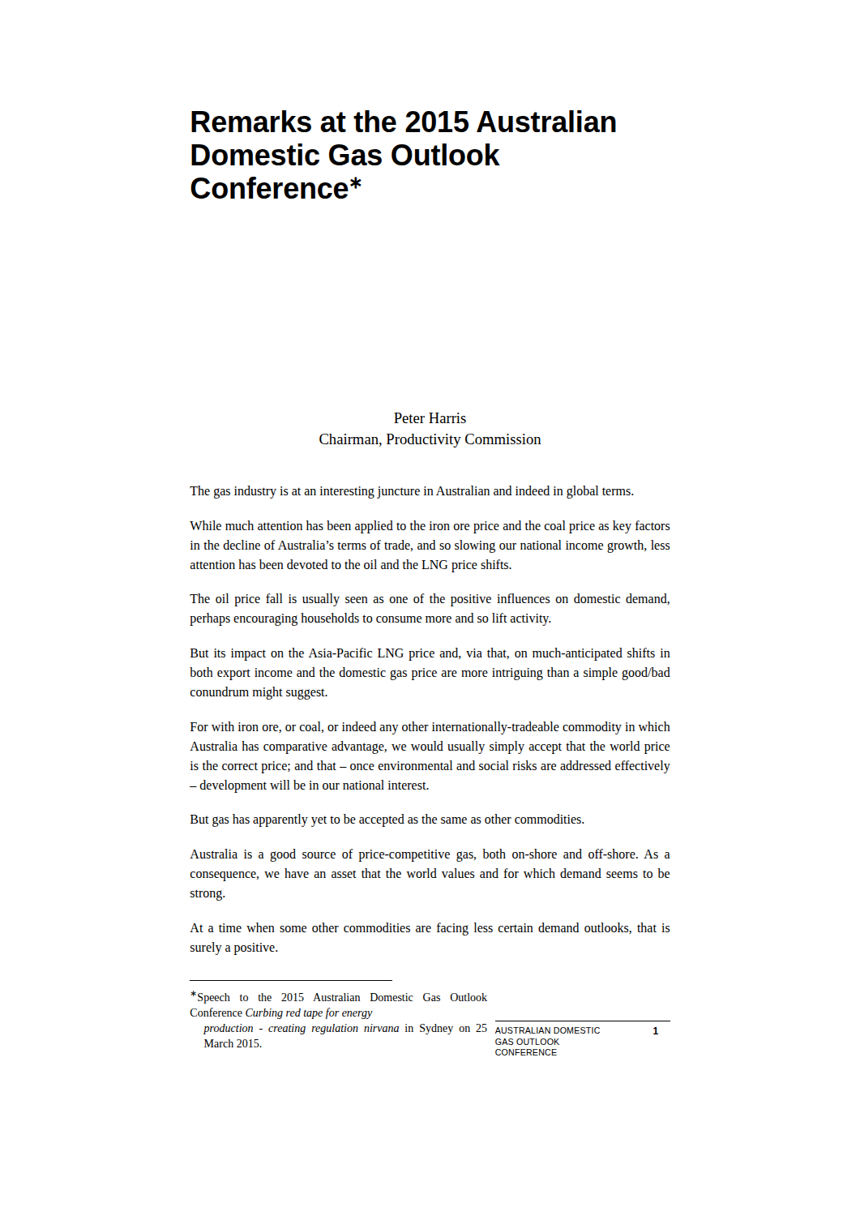Remarks at the 2015 Australian Domestic Gas Outlook Conference∗
Peter Harris Chairman, Productivity Commission
The gas industry is at an interesting juncture in Australian and indeed in global terms.
While much attention has been applied to the iron ore price and the coal price as key factors in the decline of Australia’s terms of trade, and so slowing our national income growth, less attention has been devoted to the oil and the LNG price shifts.
The oil price fall is usually seen as one of the positive influences on domestic demand, perhaps encouraging households to consume more and so lift activity.
But its impact on the Asia-Pacific LNG price and, via that, on much-anticipated shifts in both export income and the domestic gas price are more intriguing than a simple good/bad conundrum might suggest.
For with iron ore, or coal, or indeed any other internationally-tradeable commodity in which Australia has comparative advantage, we would usually simply accept that the world price is the correct price; and that – once environmental and social risks are addressed effectively – development will be in our national interest.
But gas has apparently yet to be accepted as the same as other commodities.
Australia is a good source of price-competitive gas, both on-shore and off-shore. As a consequence, we have an asset that the world values and for which demand seems to be strong.
At a time when some other commodities are facing less certain demand outlooks, that is surely a positive.
∗Speech to the 2015 Australian Domestic Gas Outlook Conference Curbing red tape for energy production - creating regulation nirvana in Sydney on 25 March 2015.
AUSTRALIAN DOMESTIC
GAS OUTLOOK
CONFERENCE 1